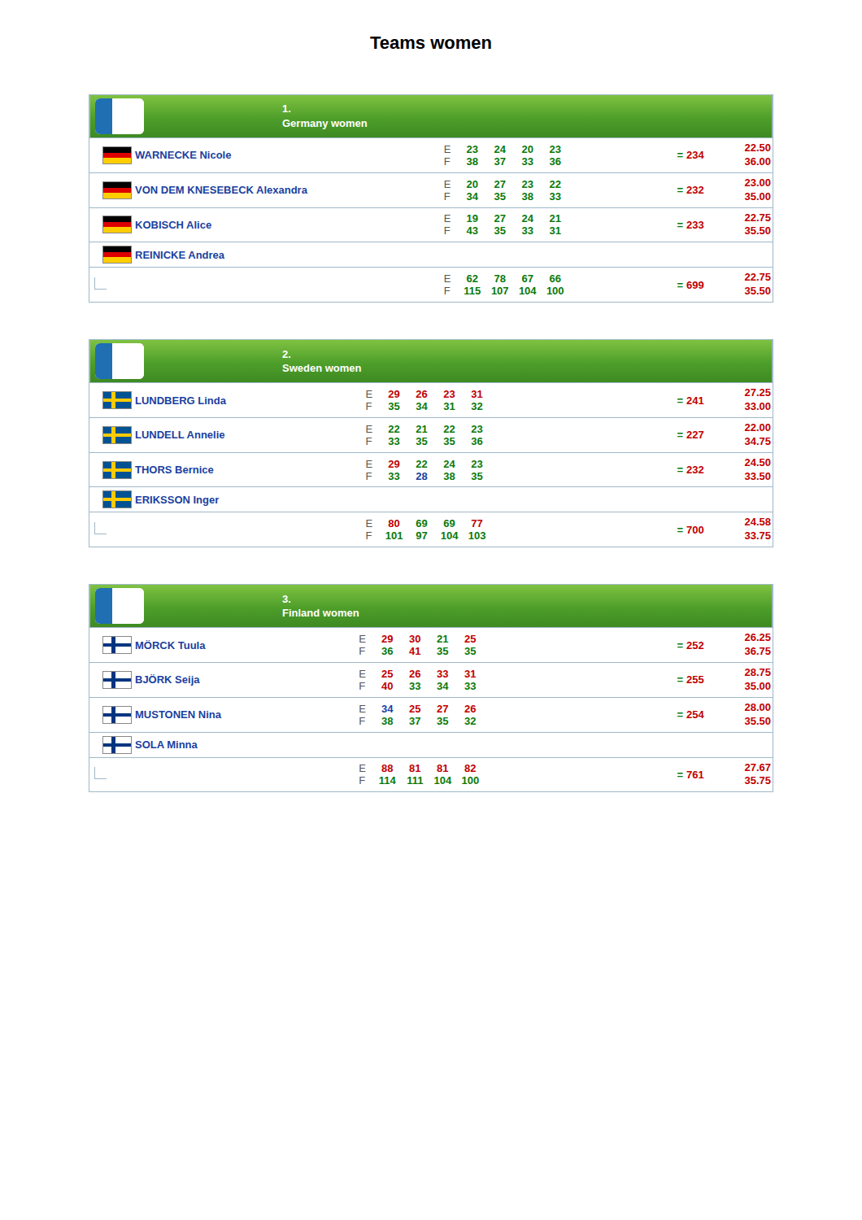Teams women
1.
Germany women
| | WARNECKE Nicole | E F | 23 24 20 23 38 37 33 36 | = | 234 | 22.50 36.00 |
| | VON DEM KNESEBECK Alexandra | E F | 20 27 23 22 34 35 38 33 | = | 232 | 23.00 35.00 |
| | KOBISCH Alice | E F | 19 27 24 21 43 35 33 31 | = | 233 | 22.75 35.50 |
| | REINICKE Andrea | | | | | |
| | | E F | 62 78 67 66 115 107 104 100 | = | 699 | 22.75 35.50 |
2.
Sweden women
| | LUNDBERG Linda | E F | 29 26 23 31 35 34 31 32 | = | 241 | 27.25 33.00 |
| | LUNDELL Annelie | E F | 22 21 22 23 33 35 35 36 | = | 227 | 22.00 34.75 |
| | THORS Bernice | E F | 29 22 24 23 33 28 38 35 | = | 232 | 24.50 33.50 |
| | ERIKSSON Inger | | | | | |
| | | E F | 80 69 69 77 101 97 104 103 | = | 700 | 24.58 33.75 |
3.
Finland women
| | MÖRCK Tuula | E F | 29 30 21 25 36 41 35 35 | = | 252 | 26.25 36.75 |
| | BJÖRK Seija | E F | 25 26 33 31 40 33 34 33 | = | 255 | 28.75 35.00 |
| | MUSTONEN Nina | E F | 34 25 27 26 38 37 35 32 | = | 254 | 28.00 35.50 |
| | SOLA Minna | | | | | |
| | | E F | 88 81 81 82 114 111 104 100 | = | 761 | 27.67 35.75 |